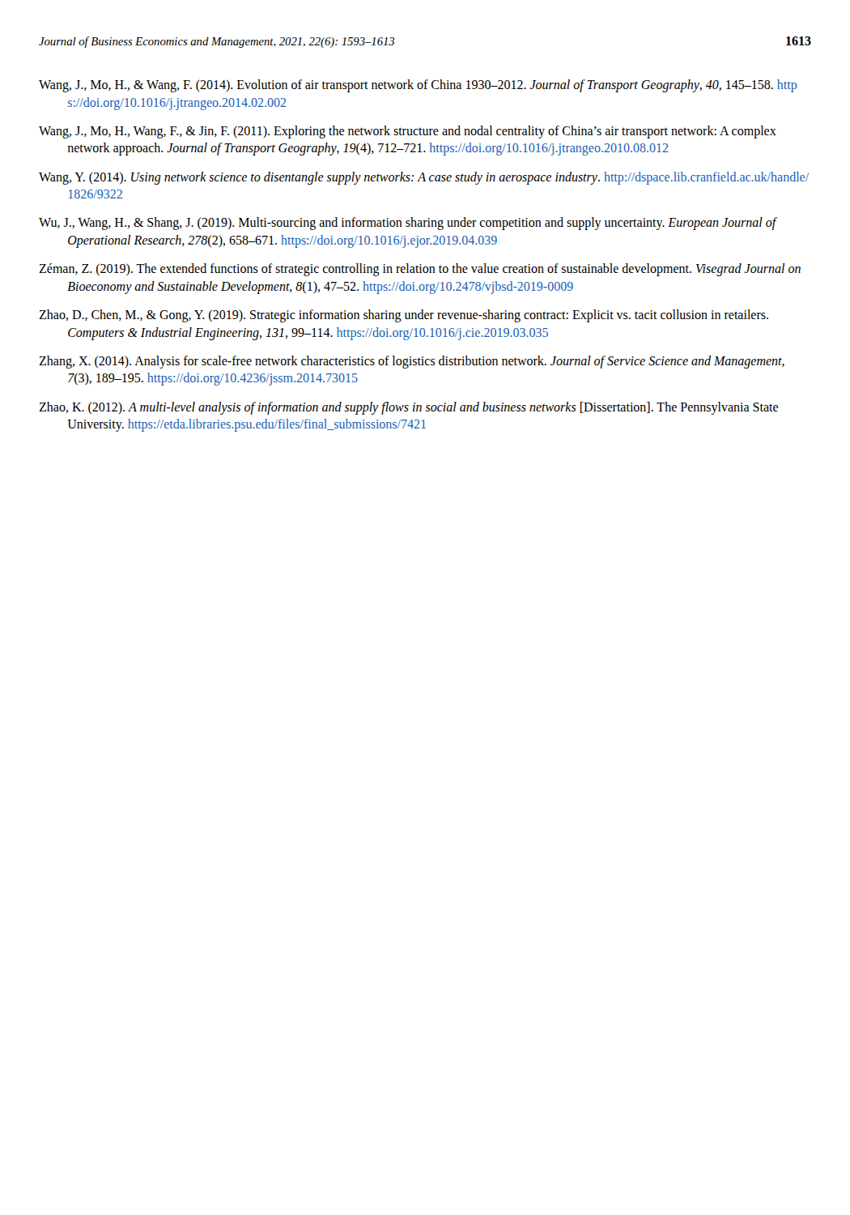Journal of Business Economics and Management, 2021, 22(6): 1593–1613 1613
Wang, J., Mo, H., & Wang, F. (2014). Evolution of air transport network of China 1930–2012. Journal of Transport Geography, 40, 145–158. https://doi.org/10.1016/j.jtrangeo.2014.02.002
Wang, J., Mo, H., Wang, F., & Jin, F. (2011). Exploring the network structure and nodal centrality of China’s air transport network: A complex network approach. Journal of Transport Geography, 19(4), 712–721. https://doi.org/10.1016/j.jtrangeo.2010.08.012
Wang, Y. (2014). Using network science to disentangle supply networks: A case study in aerospace industry. http://dspace.lib.cranfield.ac.uk/handle/1826/9322
Wu, J., Wang, H., & Shang, J. (2019). Multi-sourcing and information sharing under competition and supply uncertainty. European Journal of Operational Research, 278(2), 658–671. https://doi.org/10.1016/j.ejor.2019.04.039
Zéman, Z. (2019). The extended functions of strategic controlling in relation to the value creation of sustainable development. Visegrad Journal on Bioeconomy and Sustainable Development, 8(1), 47–52. https://doi.org/10.2478/vjbsd-2019-0009
Zhao, D., Chen, M., & Gong, Y. (2019). Strategic information sharing under revenue-sharing contract: Explicit vs. tacit collusion in retailers. Computers & Industrial Engineering, 131, 99–114. https://doi.org/10.1016/j.cie.2019.03.035
Zhang, X. (2014). Analysis for scale-free network characteristics of logistics distribution network. Journal of Service Science and Management, 7(3), 189–195. https://doi.org/10.4236/jssm.2014.73015
Zhao, K. (2012). A multi-level analysis of information and supply flows in social and business networks [Dissertation]. The Pennsylvania State University. https://etda.libraries.psu.edu/files/final_submissions/7421